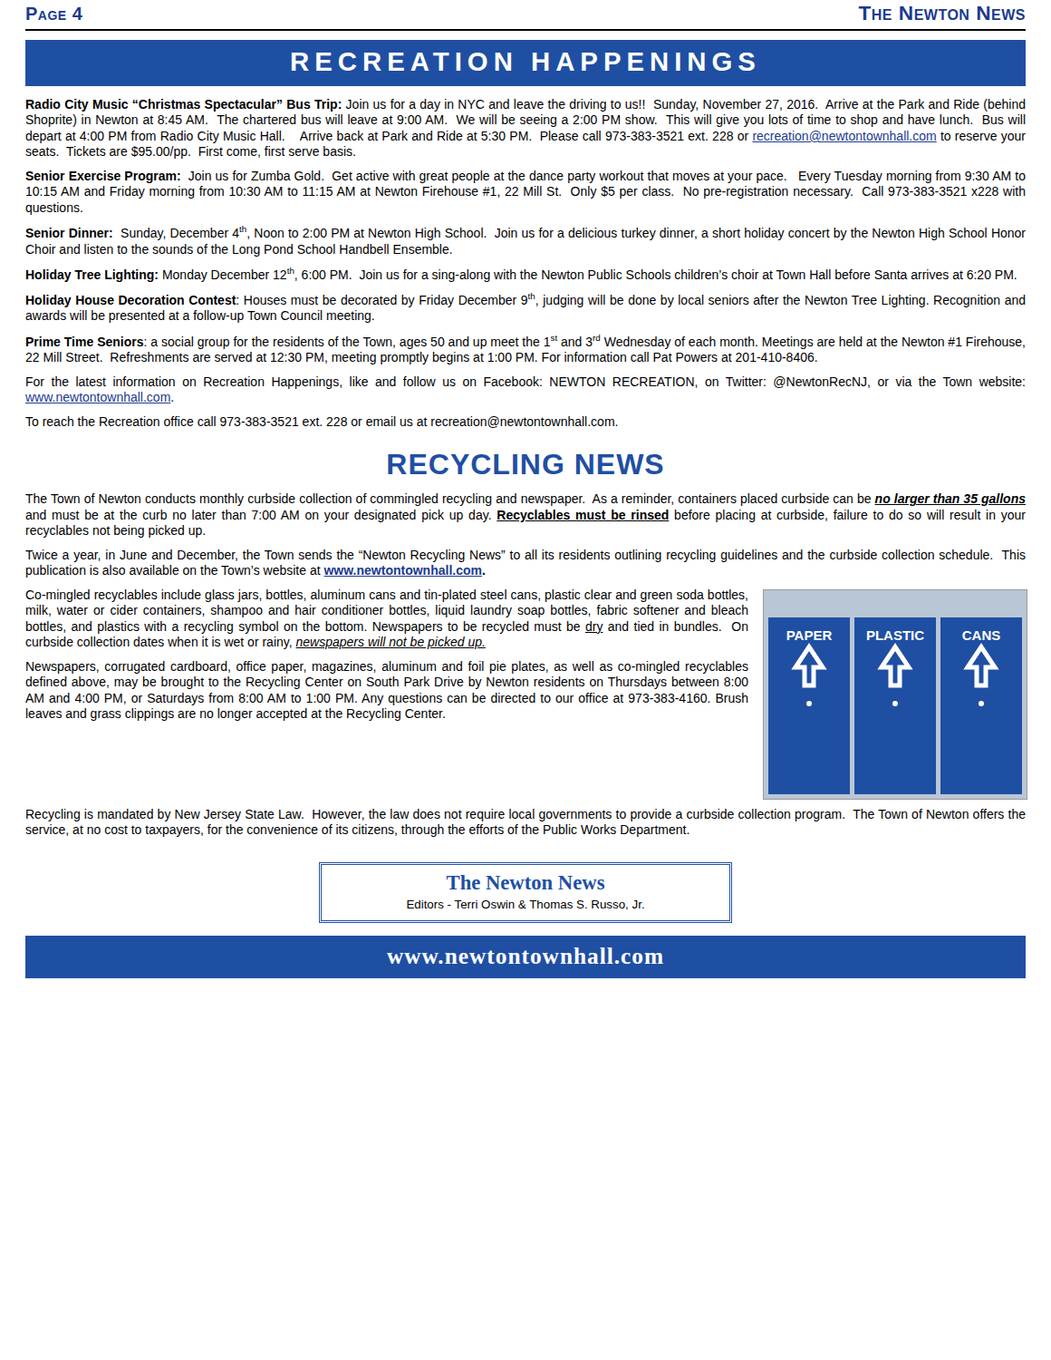Page 4
The Newton News
RECREATION HAPPENINGS
Radio City Music “Christmas Spectacular” Bus Trip: Join us for a day in NYC and leave the driving to us!! Sunday, November 27, 2016. Arrive at the Park and Ride (behind Shoprite) in Newton at 8:45 AM. The chartered bus will leave at 9:00 AM. We will be seeing a 2:00 PM show. This will give you lots of time to shop and have lunch. Bus will depart at 4:00 PM from Radio City Music Hall. Arrive back at Park and Ride at 5:30 PM. Please call 973-383-3521 ext. 228 or recreation@newtontownhall.com to reserve your seats. Tickets are $95.00/pp. First come, first serve basis.
Senior Exercise Program: Join us for Zumba Gold. Get active with great people at the dance party workout that moves at your pace. Every Tuesday morning from 9:30 AM to 10:15 AM and Friday morning from 10:30 AM to 11:15 AM at Newton Firehouse #1, 22 Mill St. Only $5 per class. No pre-registration necessary. Call 973-383-3521 x228 with questions.
Senior Dinner: Sunday, December 4th, Noon to 2:00 PM at Newton High School. Join us for a delicious turkey dinner, a short holiday concert by the Newton High School Honor Choir and listen to the sounds of the Long Pond School Handbell Ensemble.
Holiday Tree Lighting: Monday December 12th, 6:00 PM. Join us for a sing-along with the Newton Public Schools children’s choir at Town Hall before Santa arrives at 6:20 PM.
Holiday House Decoration Contest: Houses must be decorated by Friday December 9th, judging will be done by local seniors after the Newton Tree Lighting. Recognition and awards will be presented at a follow-up Town Council meeting.
Prime Time Seniors: a social group for the residents of the Town, ages 50 and up meet the 1st and 3rd Wednesday of each month. Meetings are held at the Newton #1 Firehouse, 22 Mill Street. Refreshments are served at 12:30 PM, meeting promptly begins at 1:00 PM. For information call Pat Powers at 201-410-8406.
For the latest information on Recreation Happenings, like and follow us on Facebook: NEWTON RECREATION, on Twitter: @NewtonRecNJ, or via the Town website: www.newtontownhall.com.
To reach the Recreation office call 973-383-3521 ext. 228 or email us at recreation@newtontownhall.com.
RECYCLING NEWS
The Town of Newton conducts monthly curbside collection of commingled recycling and newspaper. As a reminder, containers placed curbside can be no larger than 35 gallons and must be at the curb no later than 7:00 AM on your designated pick up day. Recyclables must be rinsed before placing at curbside, failure to do so will result in your recyclables not being picked up.
Twice a year, in June and December, the Town sends the “Newton Recycling News” to all its residents outlining recycling guidelines and the curbside collection schedule. This publication is also available on the Town’s website at www.newtontownhall.com.
Co-mingled recyclables include glass jars, bottles, aluminum cans and tin-plated steel cans, plastic clear and green soda bottles, milk, water or cider containers, shampoo and hair conditioner bottles, liquid laundry soap bottles, fabric softener and bleach bottles, and plastics with a recycling symbol on the bottom. Newspapers to be recycled must be dry and tied in bundles. On curbside collection dates when it is wet or rainy, newspapers will not be picked up.
Newspapers, corrugated cardboard, office paper, magazines, aluminum and foil pie plates, as well as co-mingled recyclables defined above, may be brought to the Recycling Center on South Park Drive by Newton residents on Thursdays between 8:00 AM and 4:00 PM, or Saturdays from 8:00 AM to 1:00 PM. Any questions can be directed to our office at 973-383-4160. Brush leaves and grass clippings are no longer accepted at the Recycling Center.
Recycling is mandated by New Jersey State Law. However, the law does not require local governments to provide a curbside collection program. The Town of Newton offers the service, at no cost to taxpayers, for the convenience of its citizens, through the efforts of the Public Works Department.
The Newton News
Editors - Terri Oswin & Thomas S. Russo, Jr.
www.newtontownhall.com